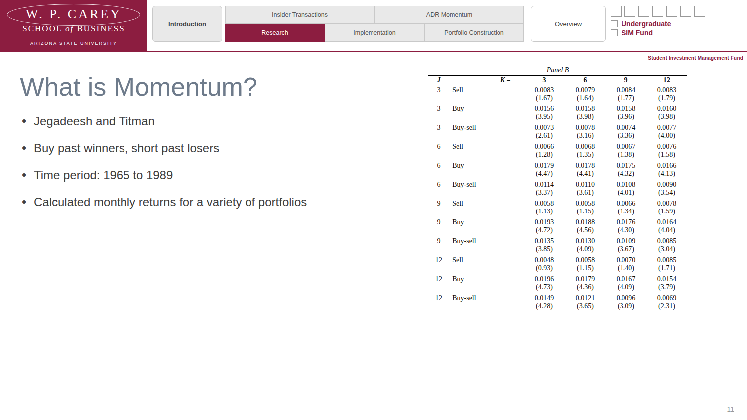W. P. CAREY
SCHOOL of BUSINESS
ARIZONA STATE UNIVERSITY
Introduction
Insider Transactions
ADR Momentum
Research
Implementation
Portfolio Construction
Overview
Undergraduate
SIM Fund
Student Investment Management Fund
What is Momentum?
Jegadeesh and Titman
Buy past winners, short past losers
Time period: 1965 to 1989
Calculated monthly returns for a variety of portfolios
Panel B
| J | | K = | 3 | 6 | 9 | 12 |
| --- | --- | --- | --- | --- | --- | --- |
| 3 | Sell | | 0.0083 | 0.0079 | 0.0084 | 0.0083 |
| | | | (1.67) | (1.64) | (1.77) | (1.79) |
| 3 | Buy | | 0.0156 | 0.0158 | 0.0158 | 0.0160 |
| | | | (3.95) | (3.98) | (3.96) | (3.98) |
| 3 | Buy-sell | | 0.0073 | 0.0078 | 0.0074 | 0.0077 |
| | | | (2.61) | (3.16) | (3.36) | (4.00) |
| 6 | Sell | | 0.0066 | 0.0068 | 0.0067 | 0.0076 |
| | | | (1.28) | (1.35) | (1.38) | (1.58) |
| 6 | Buy | | 0.0179 | 0.0178 | 0.0175 | 0.0166 |
| | | | (4.47) | (4.41) | (4.32) | (4.13) |
| 6 | Buy-sell | | 0.0114 | 0.0110 | 0.0108 | 0.0090 |
| | | | (3.37) | (3.61) | (4.01) | (3.54) |
| 9 | Sell | | 0.0058 | 0.0058 | 0.0066 | 0.0078 |
| | | | (1.13) | (1.15) | (1.34) | (1.59) |
| 9 | Buy | | 0.0193 | 0.0188 | 0.0176 | 0.0164 |
| | | | (4.72) | (4.56) | (4.30) | (4.04) |
| 9 | Buy-sell | | 0.0135 | 0.0130 | 0.0109 | 0.0085 |
| | | | (3.85) | (4.09) | (3.67) | (3.04) |
| 12 | Sell | | 0.0048 | 0.0058 | 0.0070 | 0.0085 |
| | | | (0.93) | (1.15) | (1.40) | (1.71) |
| 12 | Buy | | 0.0196 | 0.0179 | 0.0167 | 0.0154 |
| | | | (4.73) | (4.36) | (4.09) | (3.79) |
| 12 | Buy-sell | | 0.0149 | 0.0121 | 0.0096 | 0.0069 |
| | | | (4.28) | (3.65) | (3.09) | (2.31) |
11